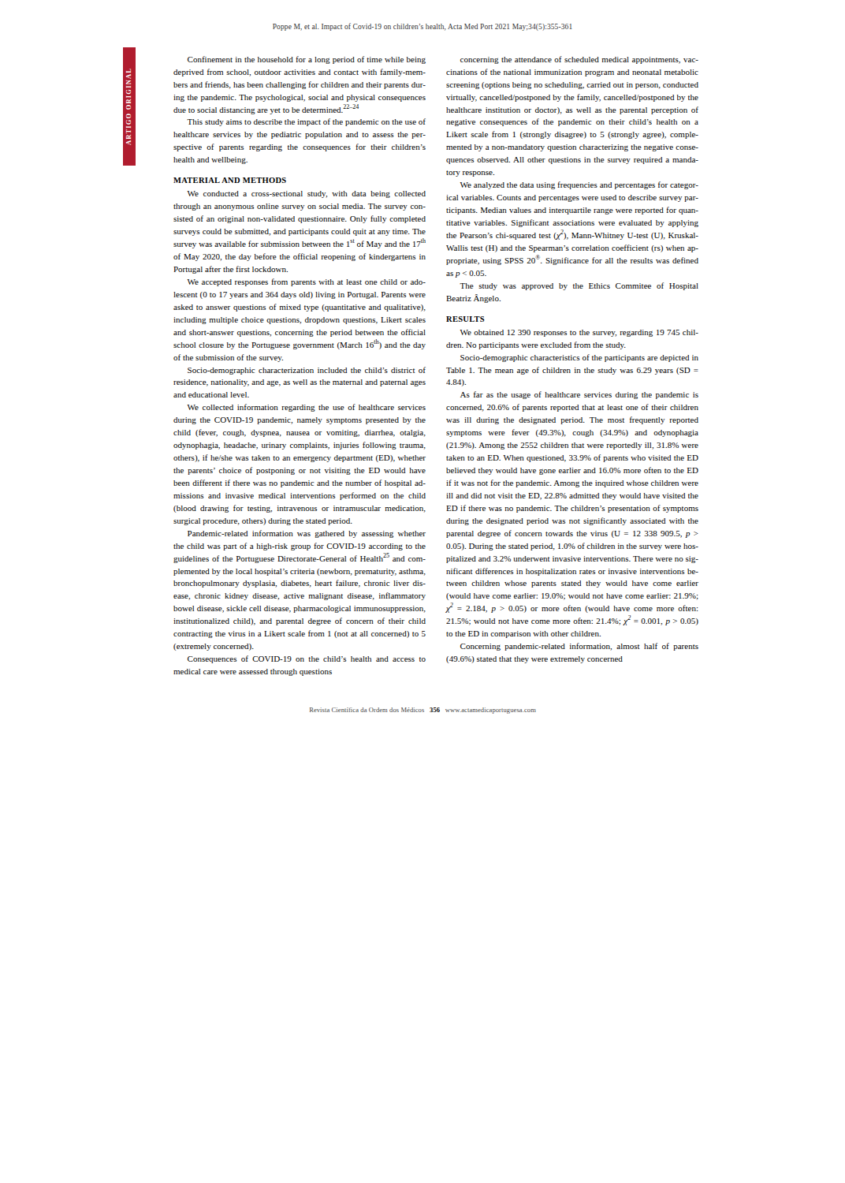ARTIGO ORIGINAL
Poppe M, et al. Impact of Covid-19 on children’s health, Acta Med Port 2021 May;34(5):355-361
Confinement in the household for a long period of time while being deprived from school, outdoor activities and contact with family-members and friends, has been challenging for children and their parents during the pandemic. The psychological, social and physical consequences due to social distancing are yet to be determined.22–24
This study aims to describe the impact of the pandemic on the use of healthcare services by the pediatric population and to assess the perspective of parents regarding the consequences for their children’s health and wellbeing.
MATERIAL AND METHODS
We conducted a cross-sectional study, with data being collected through an anonymous online survey on social media. The survey consisted of an original non-validated questionnaire. Only fully completed surveys could be submitted, and participants could quit at any time. The survey was available for submission between the 1st of May and the 17th of May 2020, the day before the official reopening of kindergartens in Portugal after the first lockdown.
We accepted responses from parents with at least one child or adolescent (0 to 17 years and 364 days old) living in Portugal. Parents were asked to answer questions of mixed type (quantitative and qualitative), including multiple choice questions, dropdown questions, Likert scales and short-answer questions, concerning the period between the official school closure by the Portuguese government (March 16th) and the day of the submission of the survey.
Socio-demographic characterization included the child’s district of residence, nationality, and age, as well as the maternal and paternal ages and educational level.
We collected information regarding the use of healthcare services during the COVID-19 pandemic, namely symptoms presented by the child (fever, cough, dyspnea, nausea or vomiting, diarrhea, otalgia, odynophagia, headache, urinary complaints, injuries following trauma, others), if he/she was taken to an emergency department (ED), whether the parents’ choice of postponing or not visiting the ED would have been different if there was no pandemic and the number of hospital admissions and invasive medical interventions performed on the child (blood drawing for testing, intravenous or intramuscular medication, surgical procedure, others) during the stated period.
Pandemic-related information was gathered by assessing whether the child was part of a high-risk group for COVID-19 according to the guidelines of the Portuguese Directorate-General of Health25 and complemented by the local hospital’s criteria (newborn, prematurity, asthma, bronchopulmonary dysplasia, diabetes, heart failure, chronic liver disease, chronic kidney disease, active malignant disease, inflammatory bowel disease, sickle cell disease, pharmacological immunosuppression, institutionalized child), and parental degree of concern of their child contracting the virus in a Likert scale from 1 (not at all concerned) to 5 (extremely concerned).
Consequences of COVID-19 on the child’s health and access to medical care were assessed through questions
concerning the attendance of scheduled medical appointments, vaccinations of the national immunization program and neonatal metabolic screening (options being no scheduling, carried out in person, conducted virtually, cancelled/postponed by the family, cancelled/postponed by the healthcare institution or doctor), as well as the parental perception of negative consequences of the pandemic on their child’s health on a Likert scale from 1 (strongly disagree) to 5 (strongly agree), complemented by a non-mandatory question characterizing the negative consequences observed. All other questions in the survey required a mandatory response.
We analyzed the data using frequencies and percentages for categorical variables. Counts and percentages were used to describe survey participants. Median values and interquartile range were reported for quantitative variables. Significant associations were evaluated by applying the Pearson’s chi-squared test (χ2), Mann-Whitney U-test (U), Kruskal-Wallis test (H) and the Spearman’s correlation coefficient (rs) when appropriate, using SPSS 20®. Significance for all the results was defined as p < 0.05.
The study was approved by the Ethics Commitee of Hospital Beatriz Ângelo.
RESULTS
We obtained 12 390 responses to the survey, regarding 19 745 children. No participants were excluded from the study.
Socio-demographic characteristics of the participants are depicted in Table 1. The mean age of children in the study was 6.29 years (SD = 4.84).
As far as the usage of healthcare services during the pandemic is concerned, 20.6% of parents reported that at least one of their children was ill during the designated period. The most frequently reported symptoms were fever (49.3%), cough (34.9%) and odynophagia (21.9%). Among the 2552 children that were reportedly ill, 31.8% were taken to an ED. When questioned, 33.9% of parents who visited the ED believed they would have gone earlier and 16.0% more often to the ED if it was not for the pandemic. Among the inquired whose children were ill and did not visit the ED, 22.8% admitted they would have visited the ED if there was no pandemic. The children’s presentation of symptoms during the designated period was not significantly associated with the parental degree of concern towards the virus (U = 12 338 909.5, p > 0.05). During the stated period, 1.0% of children in the survey were hospitalized and 3.2% underwent invasive interventions. There were no significant differences in hospitalization rates or invasive interventions between children whose parents stated they would have come earlier (would have come earlier: 19.0%; would not have come earlier: 21.9%; χ2 = 2.184, p > 0.05) or more often (would have come more often: 21.5%; would not have come more often: 21.4%; χ2 = 0.001, p > 0.05) to the ED in comparison with other children.
Concerning pandemic-related information, almost half of parents (49.6%) stated that they were extremely concerned
Revista Científica da Ordem dos Médicos 356 www.actamedicaportuguesa.com